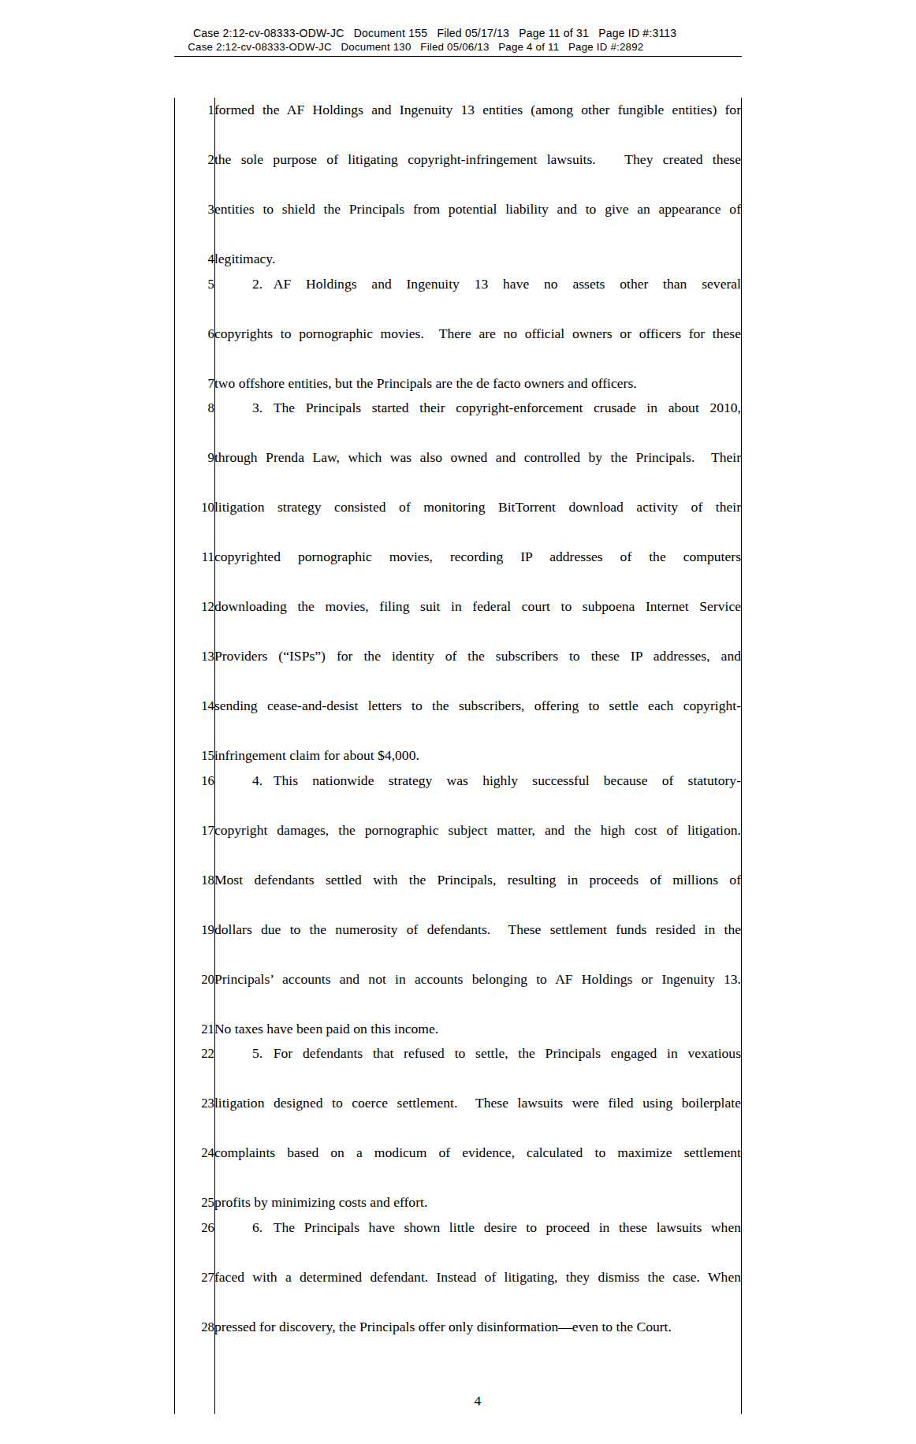Case 2:12-cv-08333-ODW-JC Document 155 Filed 05/17/13 Page 11 of 31 Page ID #:3113
Case 2:12-cv-08333-ODW-JC Document 130 Filed 05/06/13 Page 4 of 11 Page ID #:2892
| 1 | formed the AF Holdings and Ingenuity 13 entities (among other fungible entities) for |
| 2 | the sole purpose of litigating copyright-infringement lawsuits. They created these |
| 3 | entities to shield the Principals from potential liability and to give an appearance of |
| 4 | legitimacy. |
| 5 | 2. AF Holdings and Ingenuity 13 have no assets other than several |
| 6 | copyrights to pornographic movies. There are no official owners or officers for these |
| 7 | two offshore entities, but the Principals are the de facto owners and officers. |
| 8 | 3. The Principals started their copyright-enforcement crusade in about 2010, |
| 9 | through Prenda Law, which was also owned and controlled by the Principals. Their |
| 10 | litigation strategy consisted of monitoring BitTorrent download activity of their |
| 11 | copyrighted pornographic movies, recording IP addresses of the computers |
| 12 | downloading the movies, filing suit in federal court to subpoena Internet Service |
| 13 | Providers (“ISPs”) for the identity of the subscribers to these IP addresses, and |
| 14 | sending cease-and-desist letters to the subscribers, offering to settle each copyright- |
| 15 | infringement claim for about $4,000. |
| 16 | 4. This nationwide strategy was highly successful because of statutory- |
| 17 | copyright damages, the pornographic subject matter, and the high cost of litigation. |
| 18 | Most defendants settled with the Principals, resulting in proceeds of millions of |
| 19 | dollars due to the numerosity of defendants. These settlement funds resided in the |
| 20 | Principals’ accounts and not in accounts belonging to AF Holdings or Ingenuity 13. |
| 21 | No taxes have been paid on this income. |
| 22 | 5. For defendants that refused to settle, the Principals engaged in vexatious |
| 23 | litigation designed to coerce settlement. These lawsuits were filed using boilerplate |
| 24 | complaints based on a modicum of evidence, calculated to maximize settlement |
| 25 | profits by minimizing costs and effort. |
| 26 | 6. The Principals have shown little desire to proceed in these lawsuits when |
| 27 | faced with a determined defendant. Instead of litigating, they dismiss the case. When |
| 28 | pressed for discovery, the Principals offer only disinformation—even to the Court. |
| | 4 |